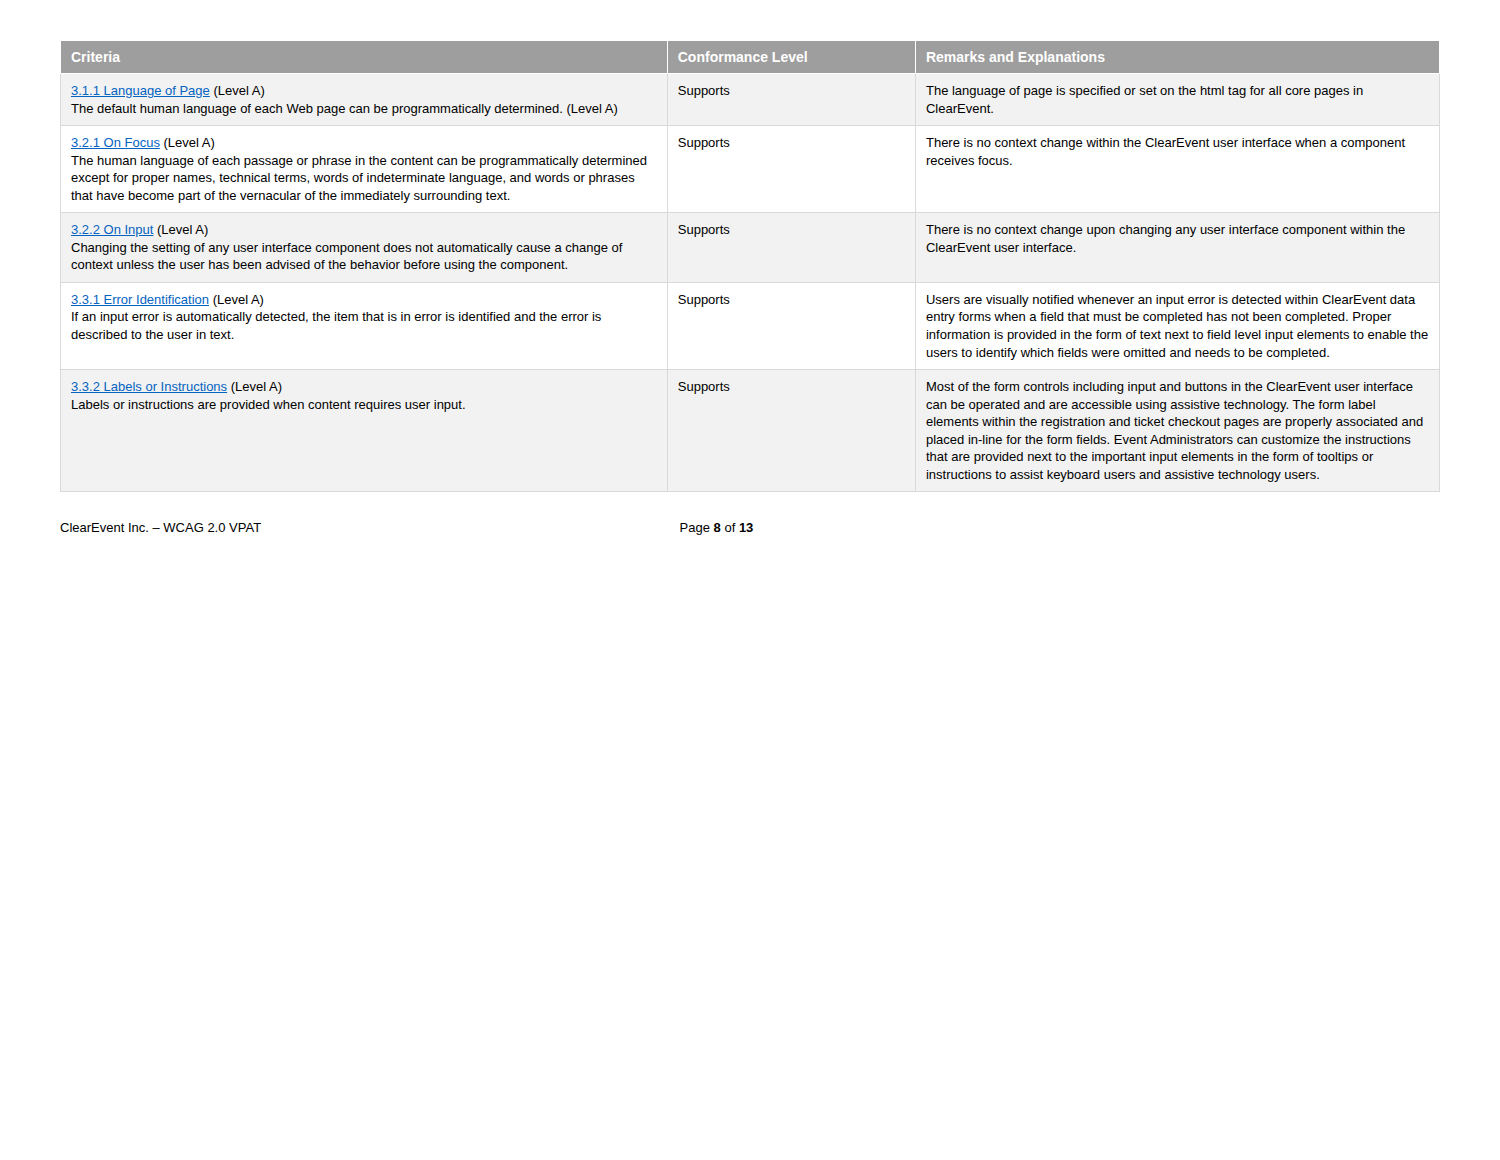| Criteria | Conformance Level | Remarks and Explanations |
| --- | --- | --- |
| 3.1.1 Language of Page (Level A) The default human language of each Web page can be programmatically determined. (Level A) | Supports | The language of page is specified or set on the html tag for all core pages in ClearEvent. |
| 3.2.1 On Focus (Level A) The human language of each passage or phrase in the content can be programmatically determined except for proper names, technical terms, words of indeterminate language, and words or phrases that have become part of the vernacular of the immediately surrounding text. | Supports | There is no context change within the ClearEvent user interface when a component receives focus. |
| 3.2.2 On Input (Level A) Changing the setting of any user interface component does not automatically cause a change of context unless the user has been advised of the behavior before using the component. | Supports | There is no context change upon changing any user interface component within the ClearEvent user interface. |
| 3.3.1 Error Identification (Level A) If an input error is automatically detected, the item that is in error is identified and the error is described to the user in text. | Supports | Users are visually notified whenever an input error is detected within ClearEvent data entry forms when a field that must be completed has not been completed. Proper information is provided in the form of text next to field level input elements to enable the users to identify which fields were omitted and needs to be completed. |
| 3.3.2 Labels or Instructions (Level A) Labels or instructions are provided when content requires user input. | Supports | Most of the form controls including input and buttons in the ClearEvent user interface can be operated and are accessible using assistive technology. The form label elements within the registration and ticket checkout pages are properly associated and placed in-line for the form fields. Event Administrators can customize the instructions that are provided next to the important input elements in the form of tooltips or instructions to assist keyboard users and assistive technology users. |
ClearEvent Inc. – WCAG 2.0 VPAT
Page 8 of 13